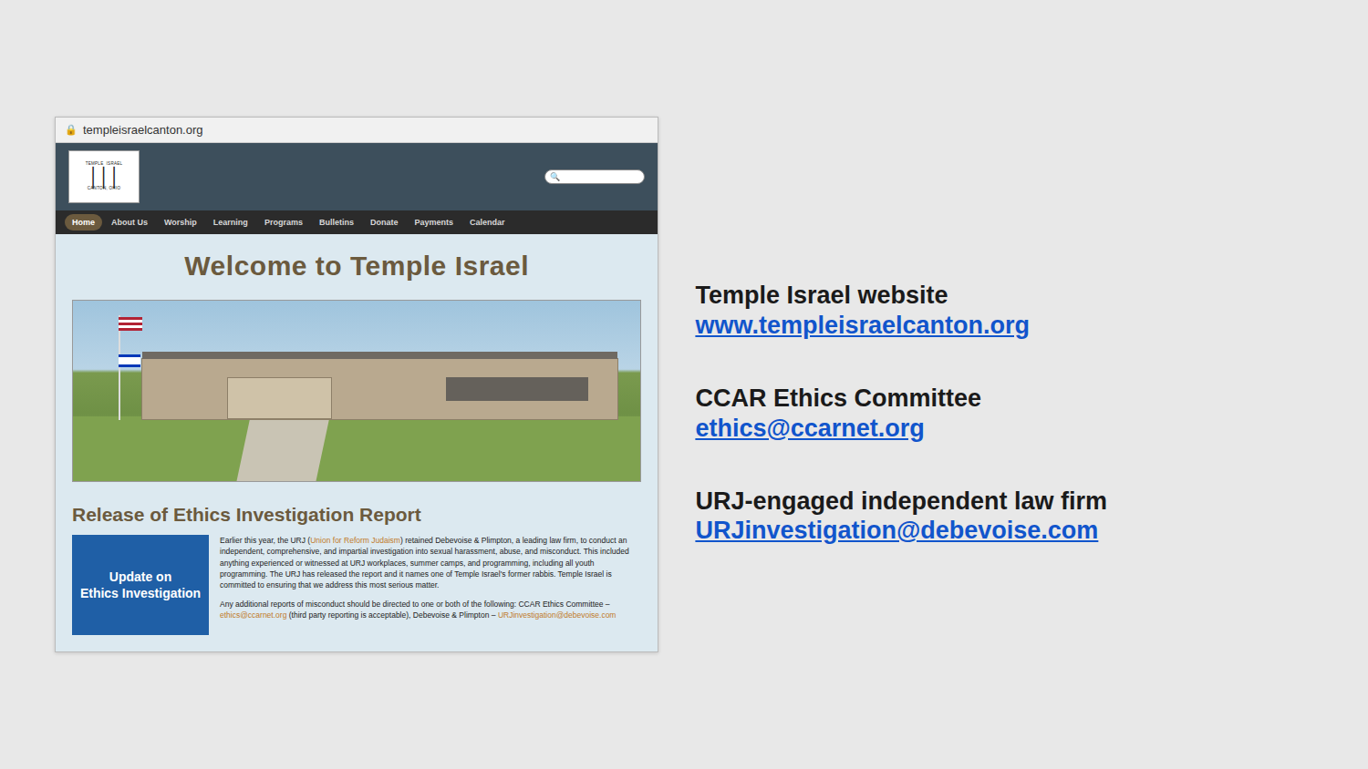🔒 templeisraelcanton.org
TEMPLE ISRAEL │││ CANTON, OHIO
🔍
Home About Us Worship Learning Programs Bulletins Donate Payments Calendar
Welcome to Temple Israel
Release of Ethics Investigation Report
Update on
Ethics Investigation
Earlier this year, the URJ (Union for Reform Judaism) retained Debevoise & Plimpton, a leading law firm, to conduct an independent, comprehensive, and impartial investigation into sexual harassment, abuse, and misconduct. This included anything experienced or witnessed at URJ workplaces, summer camps, and programming, including all youth programming. The URJ has released the report and it names one of Temple Israel's former rabbis. Temple Israel is committed to ensuring that we address this most serious matter.
Any additional reports of misconduct should be directed to one or both of the following: CCAR Ethics Committee – ethics@ccarnet.org (third party reporting is acceptable), Debevoise & Plimpton – URJinvestigation@debevoise.com
Temple Israel website
www.templeisraelcanton.org
CCAR Ethics Committee
ethics@ccarnet.org
URJ-engaged independent law firm
URJinvestigation@debevoise.com